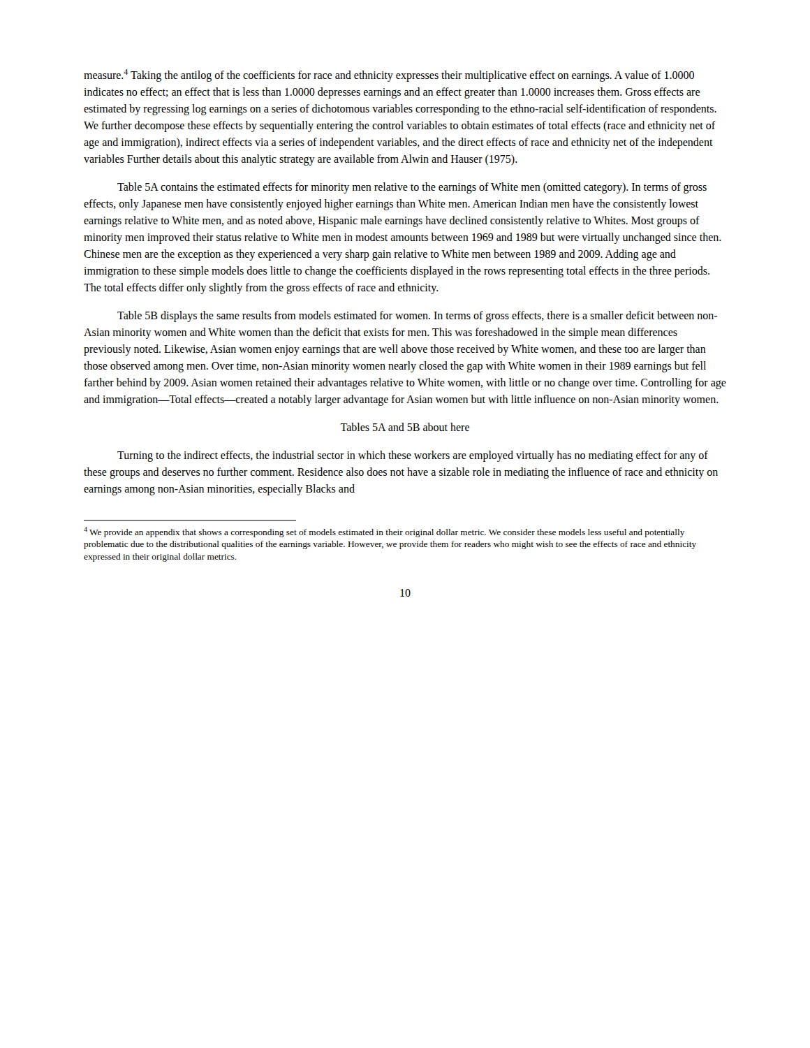measure.4 Taking the antilog of the coefficients for race and ethnicity expresses their multiplicative effect on earnings. A value of 1.0000 indicates no effect; an effect that is less than 1.0000 depresses earnings and an effect greater than 1.0000 increases them. Gross effects are estimated by regressing log earnings on a series of dichotomous variables corresponding to the ethno-racial self-identification of respondents. We further decompose these effects by sequentially entering the control variables to obtain estimates of total effects (race and ethnicity net of age and immigration), indirect effects via a series of independent variables, and the direct effects of race and ethnicity net of the independent variables Further details about this analytic strategy are available from Alwin and Hauser (1975).
Table 5A contains the estimated effects for minority men relative to the earnings of White men (omitted category). In terms of gross effects, only Japanese men have consistently enjoyed higher earnings than White men. American Indian men have the consistently lowest earnings relative to White men, and as noted above, Hispanic male earnings have declined consistently relative to Whites. Most groups of minority men improved their status relative to White men in modest amounts between 1969 and 1989 but were virtually unchanged since then. Chinese men are the exception as they experienced a very sharp gain relative to White men between 1989 and 2009. Adding age and immigration to these simple models does little to change the coefficients displayed in the rows representing total effects in the three periods. The total effects differ only slightly from the gross effects of race and ethnicity.
Table 5B displays the same results from models estimated for women. In terms of gross effects, there is a smaller deficit between non-Asian minority women and White women than the deficit that exists for men. This was foreshadowed in the simple mean differences previously noted. Likewise, Asian women enjoy earnings that are well above those received by White women, and these too are larger than those observed among men. Over time, non-Asian minority women nearly closed the gap with White women in their 1989 earnings but fell farther behind by 2009. Asian women retained their advantages relative to White women, with little or no change over time. Controlling for age and immigration—Total effects—created a notably larger advantage for Asian women but with little influence on non-Asian minority women.
Tables 5A and 5B about here
Turning to the indirect effects, the industrial sector in which these workers are employed virtually has no mediating effect for any of these groups and deserves no further comment. Residence also does not have a sizable role in mediating the influence of race and ethnicity on earnings among non-Asian minorities, especially Blacks and
4 We provide an appendix that shows a corresponding set of models estimated in their original dollar metric. We consider these models less useful and potentially problematic due to the distributional qualities of the earnings variable. However, we provide them for readers who might wish to see the effects of race and ethnicity expressed in their original dollar metrics.
10